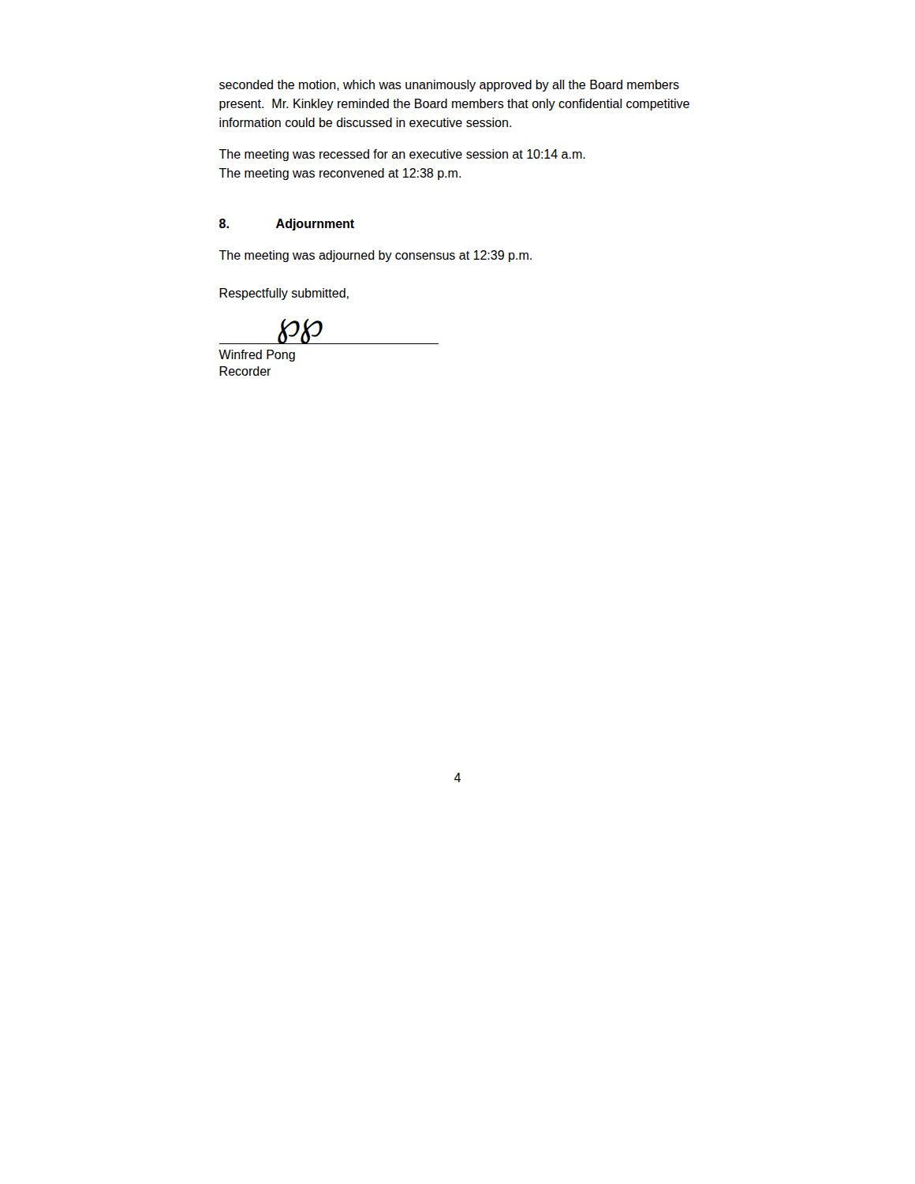seconded the motion, which was unanimously approved by all the Board members present. Mr. Kinkley reminded the Board members that only confidential competitive information could be discussed in executive session.
The meeting was recessed for an executive session at 10:14 a.m.
The meeting was reconvened at 12:38 p.m.
8. Adjournment
The meeting was adjourned by consensus at 12:39 p.m.
Respectfully submitted,
℘℘
Winfred Pong
Recorder
4